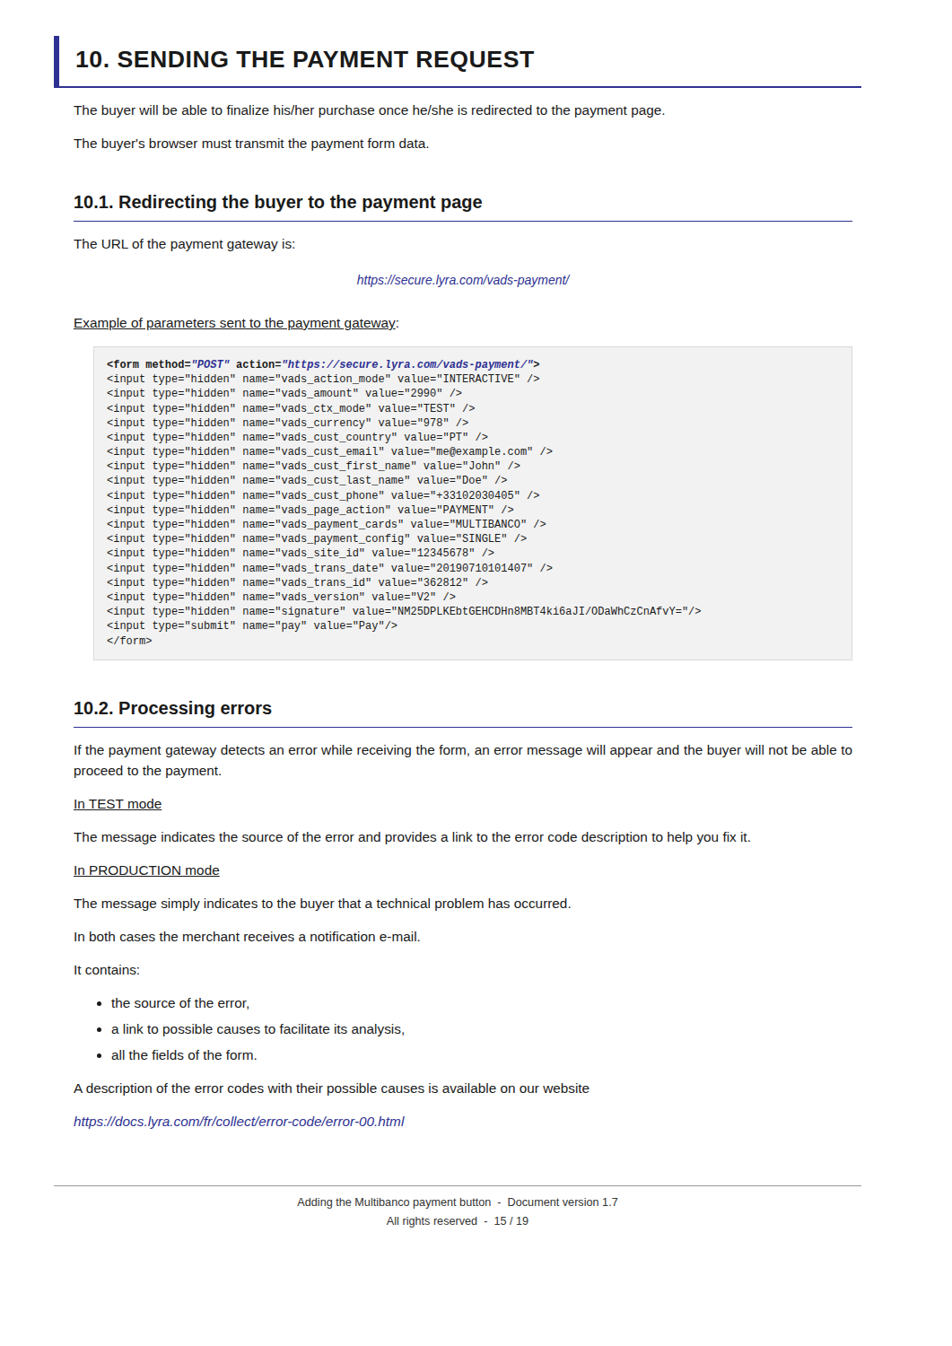10. SENDING THE PAYMENT REQUEST
The buyer will be able to finalize his/her purchase once he/she is redirected to the payment page.
The buyer's browser must transmit the payment form data.
10.1. Redirecting the buyer to the payment page
The URL of the payment gateway is:
https://secure.lyra.com/vads-payment/
Example of parameters sent to the payment gateway:
<form method="POST" action="https://secure.lyra.com/vads-payment/">
<input type="hidden" name="vads_action_mode" value="INTERACTIVE" />
<input type="hidden" name="vads_amount" value="2990" />
<input type="hidden" name="vads_ctx_mode" value="TEST" />
<input type="hidden" name="vads_currency" value="978" />
<input type="hidden" name="vads_cust_country" value="PT" />
<input type="hidden" name="vads_cust_email" value="me@example.com" />
<input type="hidden" name="vads_cust_first_name" value="John" />
<input type="hidden" name="vads_cust_last_name" value="Doe" />
<input type="hidden" name="vads_cust_phone" value="+33102030405" />
<input type="hidden" name="vads_page_action" value="PAYMENT" />
<input type="hidden" name="vads_payment_cards" value="MULTIBANCO" />
<input type="hidden" name="vads_payment_config" value="SINGLE" />
<input type="hidden" name="vads_site_id" value="12345678" />
<input type="hidden" name="vads_trans_date" value="20190710101407" />
<input type="hidden" name="vads_trans_id" value="362812" />
<input type="hidden" name="vads_version" value="V2" />
<input type="hidden" name="signature" value="NM25DPLKEbtGEHCDHn8MBT4ki6aJI/ODaWhCzCnAfvY="/>
<input type="submit" name="pay" value="Pay"/>
</form>
10.2. Processing errors
If the payment gateway detects an error while receiving the form, an error message will appear and the buyer will not be able to proceed to the payment.
In TEST mode
The message indicates the source of the error and provides a link to the error code description to help you fix it.
In PRODUCTION mode
The message simply indicates to the buyer that a technical problem has occurred.
In both cases the merchant receives a notification e-mail.
It contains:
the source of the error,
a link to possible causes to facilitate its analysis,
all the fields of the form.
A description of the error codes with their possible causes is available on our website
https://docs.lyra.com/fr/collect/error-code/error-00.html
Adding the Multibanco payment button - Document version 1.7
All rights reserved - 15 / 19